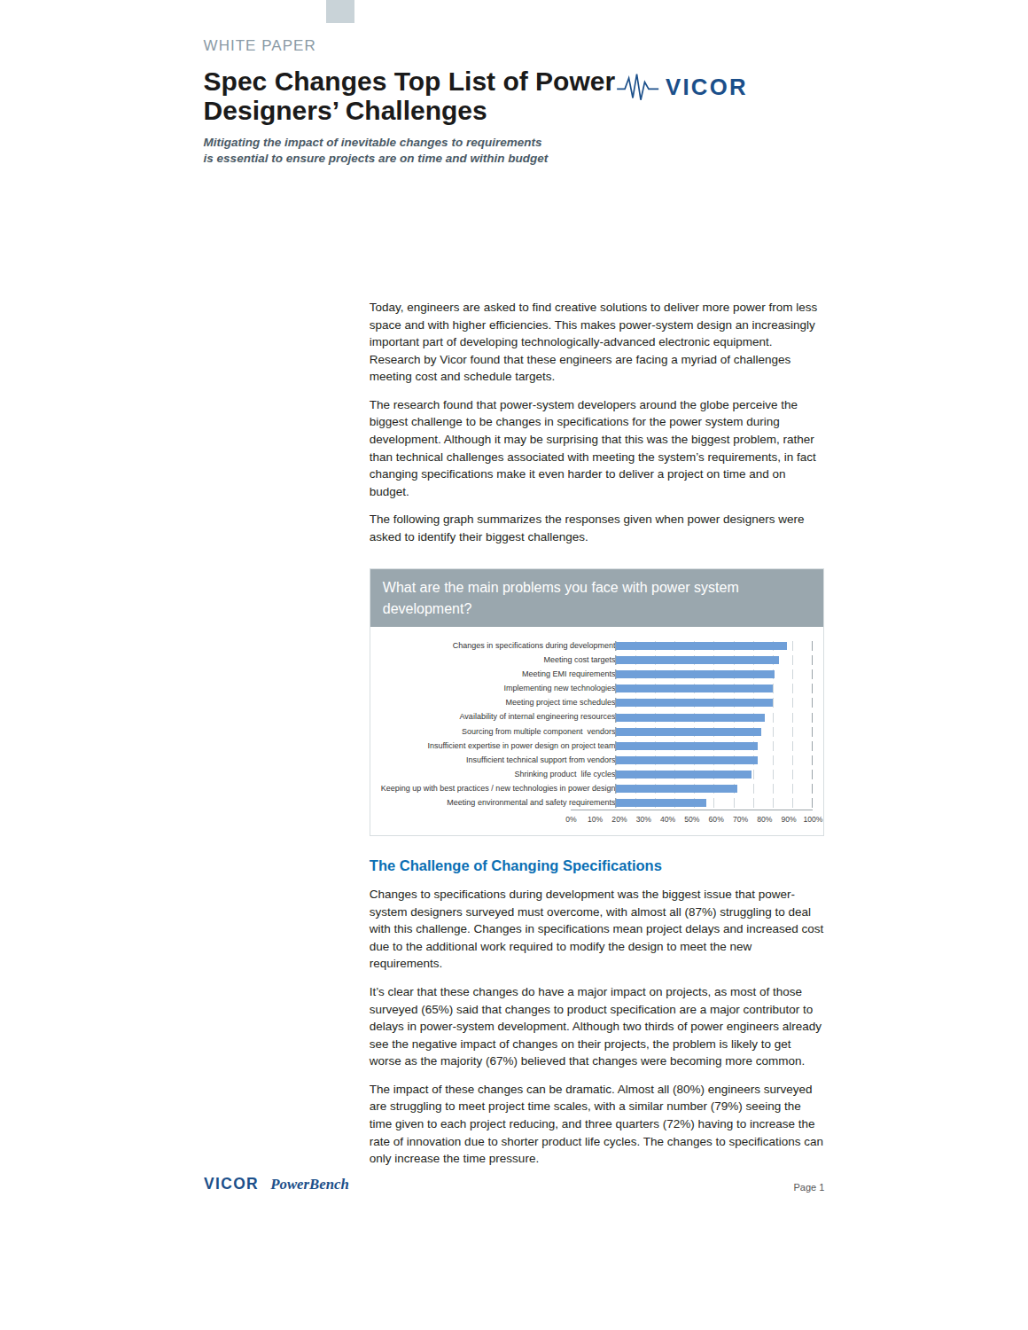White Paper
Spec Changes Top List of Power Designers’ Challenges
Mitigating the impact of inevitable changes to requirements
is essential to ensure projects are on time and within budget
VICOR
Today, engineers are asked to find creative solutions to deliver more power from less space and with higher efficiencies. This makes power-system design an increasingly important part of developing technologically-advanced electronic equipment. Research by Vicor found that these engineers are facing a myriad of challenges meeting cost and schedule targets.
The research found that power-system developers around the globe perceive the biggest challenge to be changes in specifications for the power system during development. Although it may be surprising that this was the biggest problem, rather than technical challenges associated with meeting the system’s requirements, in fact changing specifications make it even harder to deliver a project on time and on budget.
The following graph summarizes the responses given when power designers were asked to identify their biggest challenges.
What are the main problems you face with power system development?
| Changes in specifications during development | |
| Meeting cost targets | |
| Meeting EMI requirements | |
| Implementing new technologies | |
| Meeting project time schedules | |
| Availability of internal engineering resources | |
| Sourcing from multiple component vendors | |
| Insufficient expertise in power design on project team | |
| Insufficient technical support from vendors | |
| Shrinking product life cycles | |
| Keeping up with best practices / new technologies in power design | |
| Meeting environmental and safety requirements | |
0% 10% 20% 30% 40% 50% 60% 70% 80% 90% 100%
The Challenge of Changing Specifications
Changes to specifications during development was the biggest issue that power-system designers surveyed must overcome, with almost all (87%) struggling to deal with this challenge. Changes in specifications mean project delays and increased cost due to the additional work required to modify the design to meet the new requirements.
It’s clear that these changes do have a major impact on projects, as most of those surveyed (65%) said that changes to product specification are a major contributor to delays in power-system development. Although two thirds of power engineers already see the negative impact of changes on their projects, the problem is likely to get worse as the majority (67%) believed that changes were becoming more common.
The impact of these changes can be dramatic. Almost all (80%) engineers surveyed are struggling to meet project time scales, with a similar number (79%) seeing the time given to each project reducing, and three quarters (72%) having to increase the rate of innovation due to shorter product life cycles. The changes to specifications can only increase the time pressure.
VICOR PowerBench
Page 1